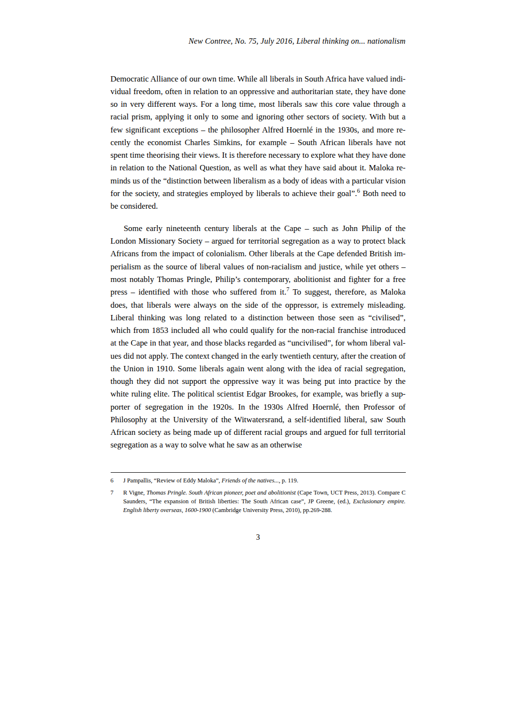New Contree, No. 75, July 2016, Liberal thinking on... nationalism
Democratic Alliance of our own time. While all liberals in South Africa have valued individual freedom, often in relation to an oppressive and authoritarian state, they have done so in very different ways. For a long time, most liberals saw this core value through a racial prism, applying it only to some and ignoring other sectors of society. With but a few significant exceptions – the philosopher Alfred Hoernlé in the 1930s, and more recently the economist Charles Simkins, for example – South African liberals have not spent time theorising their views. It is therefore necessary to explore what they have done in relation to the National Question, as well as what they have said about it. Maloka reminds us of the “distinction between liberalism as a body of ideas with a particular vision for the society, and strategies employed by liberals to achieve their goal”.6 Both need to be considered.
Some early nineteenth century liberals at the Cape – such as John Philip of the London Missionary Society – argued for territorial segregation as a way to protect black Africans from the impact of colonialism. Other liberals at the Cape defended British imperialism as the source of liberal values of non-racialism and justice, while yet others – most notably Thomas Pringle, Philip’s contemporary, abolitionist and fighter for a free press – identified with those who suffered from it.7 To suggest, therefore, as Maloka does, that liberals were always on the side of the oppressor, is extremely misleading. Liberal thinking was long related to a distinction between those seen as “civilised”, which from 1853 included all who could qualify for the non-racial franchise introduced at the Cape in that year, and those blacks regarded as “uncivilised”, for whom liberal values did not apply. The context changed in the early twentieth century, after the creation of the Union in 1910. Some liberals again went along with the idea of racial segregation, though they did not support the oppressive way it was being put into practice by the white ruling elite. The political scientist Edgar Brookes, for example, was briefly a supporter of segregation in the 1920s. In the 1930s Alfred Hoernlé, then Professor of Philosophy at the University of the Witwatersrand, a self-identified liberal, saw South African society as being made up of different racial groups and argued for full territorial segregation as a way to solve what he saw as an otherwise
6 J Pampallis, “Review of Eddy Maloka”, Friends of the natives..., p. 119.
7 R Vigne, Thomas Pringle. South African pioneer, poet and abolitionist (Cape Town, UCT Press, 2013). Compare C Saunders, “The expansion of British liberties: The South African case”, JP Greene, (ed.), Exclusionary empire. English liberty overseas, 1600-1900 (Cambridge University Press, 2010), pp.269-288.
3